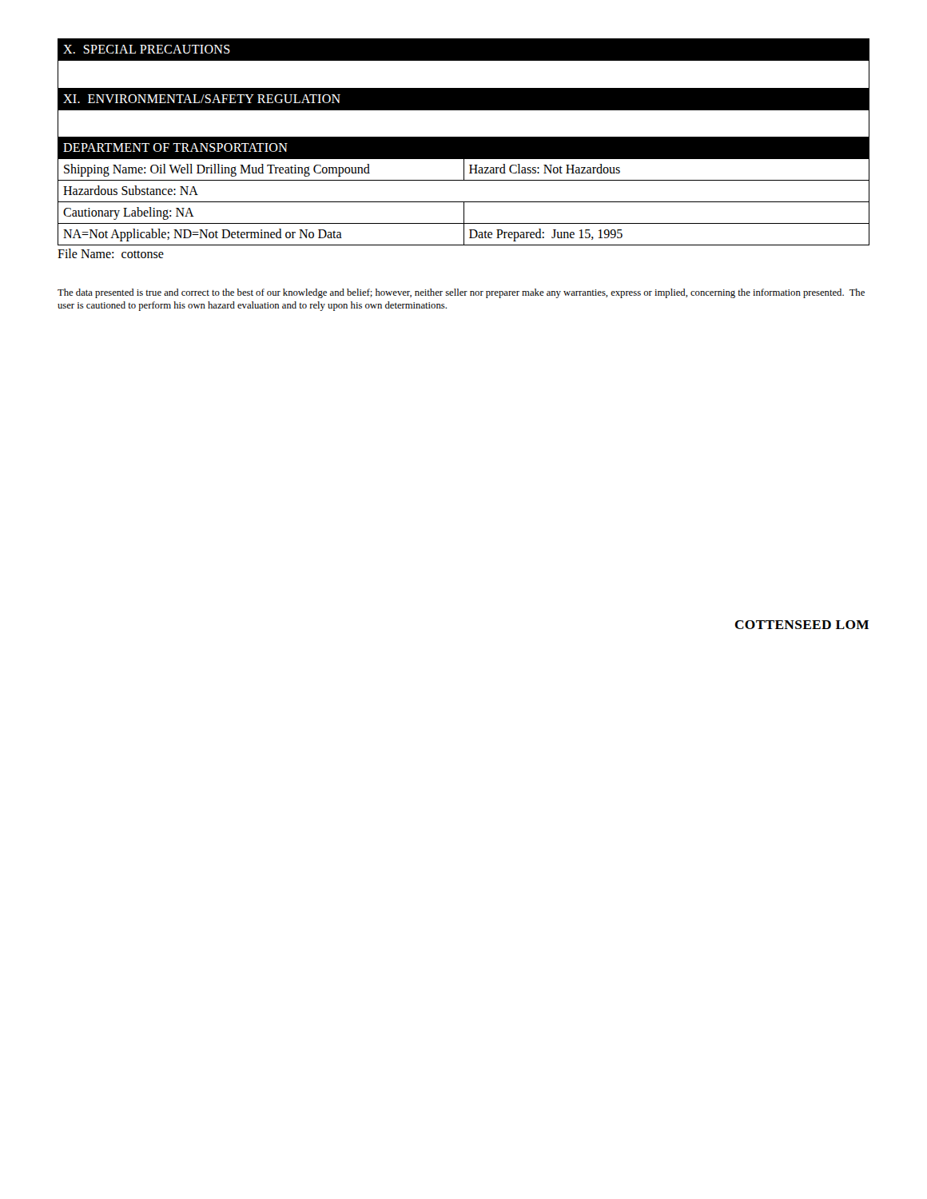| X. SPECIAL PRECAUTIONS |
| --- |
| XI. ENVIRONMENTAL/SAFETY REGULATION |
| DEPARTMENT OF TRANSPORTATION |
| Shipping Name: Oil Well Drilling Mud Treating Compound | Hazard Class: Not Hazardous |
| Hazardous Substance: NA |
| Cautionary Labeling: NA | |
| NA=Not Applicable; ND=Not Determined or No Data | Date Prepared: June 15, 1995 |
File Name: cottonse
The data presented is true and correct to the best of our knowledge and belief; however, neither seller nor preparer make any warranties, express or implied, concerning the information presented. The user is cautioned to perform his own hazard evaluation and to rely upon his own determinations.
COTTENSEED LOM